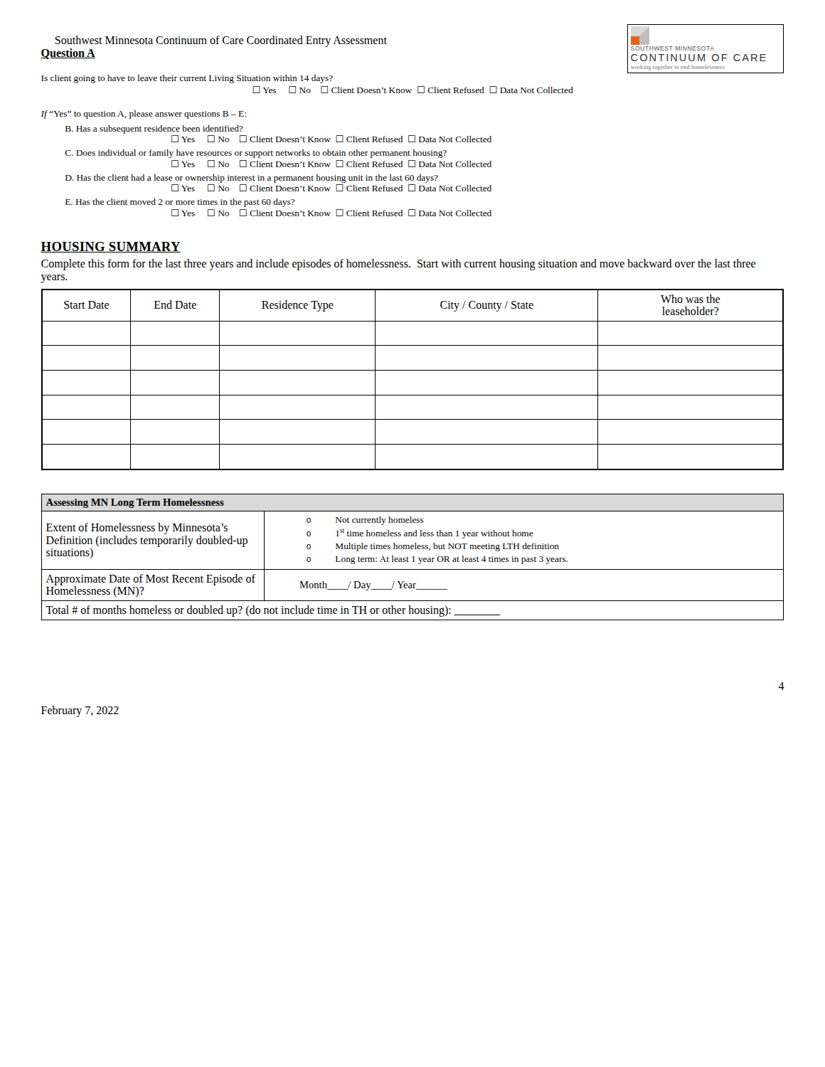Southwest Minnesota
Continuum of Care
working together to end homelessness
Southwest Minnesota Continuum of Care Coordinated Entry Assessment
Question A
Is client going to have to leave their current Living Situation within 14 days?
☐ Yes ☐ No ☐ Client Doesn’t Know ☐ Client Refused ☐ Data Not Collected
If “Yes” to question A, please answer questions B – E:
B. Has a subsequent residence been identified?
☐ Yes ☐ No ☐ Client Doesn’t Know ☐ Client Refused ☐ Data Not Collected
C. Does individual or family have resources or support networks to obtain other permanent housing?
☐ Yes ☐ No ☐ Client Doesn’t Know ☐ Client Refused ☐ Data Not Collected
D. Has the client had a lease or ownership interest in a permanent housing unit in the last 60 days?
☐ Yes ☐ No ☐ Client Doesn’t Know ☐ Client Refused ☐ Data Not Collected
E. Has the client moved 2 or more times in the past 60 days?
☐ Yes ☐ No ☐ Client Doesn’t Know ☐ Client Refused ☐ Data Not Collected
HOUSING SUMMARY
Complete this form for the last three years and include episodes of homelessness. Start with current housing situation and move backward over the last three years.
| Start Date | End Date | Residence Type | City / County / State | Who was the leaseholder? |
| --- | --- | --- | --- | --- |
| Assessing MN Long Term Homelessness |
| Extent of Homelessness by Minnesota’s Definition (includes temporarily doubled-up situations) | Not currently homeless 1 st time homeless and less than 1 year without home Multiple times homeless, but NOT meeting LTH definition Long term: At least 1 year OR at least 4 times in past 3 years. |
| Approximate Date of Most Recent Episode of Homelessness (MN)? | Month____/ Day____/ Year______ |
| Total # of months homeless or doubled up? (do not include time in TH or other housing): ________ |
4
February 7, 2022